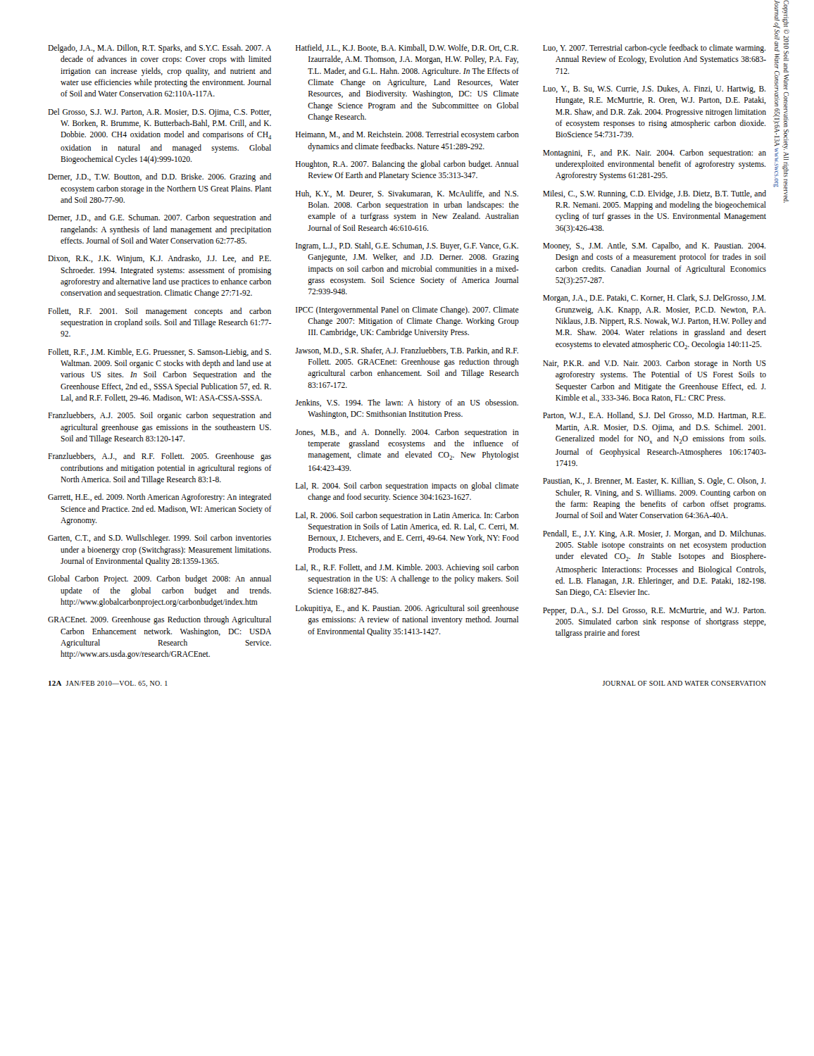Copyright © 2010 Soil and Water Conservation Society. All rights reserved. Journal of Soil and Water Conservation 65(1):6A-13A www.swcs.org
Delgado, J.A., M.A. Dillon, R.T. Sparks, and S.Y.C. Essah. 2007. A decade of advances in cover crops: Cover crops with limited irrigation can increase yields, crop quality, and nutrient and water use efficiencies while protecting the environment. Journal of Soil and Water Conservation 62:110A-117A.
Del Grosso, S.J. W.J. Parton, A.R. Mosier, D.S. Ojima, C.S. Potter, W. Borken, R. Brumme, K. Butterbach-Bahl, P.M. Crill, and K. Dobbie. 2000. CH4 oxidation model and comparisons of CH4 oxidation in natural and managed systems. Global Biogeochemical Cycles 14(4):999-1020.
Derner, J.D., T.W. Boutton, and D.D. Briske. 2006. Grazing and ecosystem carbon storage in the Northern US Great Plains. Plant and Soil 280-77-90.
Derner, J.D., and G.E. Schuman. 2007. Carbon sequestration and rangelands: A synthesis of land management and precipitation effects. Journal of Soil and Water Conservation 62:77-85.
Dixon, R.K., J.K. Winjum, K.J. Andrasko, J.J. Lee, and P.E. Schroeder. 1994. Integrated systems: assessment of promising agroforestry and alternative land use practices to enhance carbon conservation and sequestration. Climatic Change 27:71-92.
Follett, R.F. 2001. Soil management concepts and carbon sequestration in cropland soils. Soil and Tillage Research 61:77-92.
Follett, R.F., J.M. Kimble, E.G. Pruessner, S. Samson-Liebig, and S. Waltman. 2009. Soil organic C stocks with depth and land use at various US sites. In Soil Carbon Sequestration and the Greenhouse Effect, 2nd ed., SSSA Special Publication 57, ed. R. Lal, and R.F. Follett, 29-46. Madison, WI: ASA-CSSA-SSSA.
Franzluebbers, A.J. 2005. Soil organic carbon sequestration and agricultural greenhouse gas emissions in the southeastern US. Soil and Tillage Research 83:120-147.
Franzluebbers, A.J., and R.F. Follett. 2005. Greenhouse gas contributions and mitigation potential in agricultural regions of North America. Soil and Tillage Research 83:1-8.
Garrett, H.E., ed. 2009. North American Agroforestry: An integrated Science and Practice. 2nd ed. Madison, WI: American Society of Agronomy.
Garten, C.T., and S.D. Wullschleger. 1999. Soil carbon inventories under a bioenergy crop (Switchgrass): Measurement limitations. Journal of Environmental Quality 28:1359-1365.
Global Carbon Project. 2009. Carbon budget 2008: An annual update of the global carbon budget and trends. http://www.globalcarbonproject.org/carbonbudget/index.htm
GRACEnet. 2009. Greenhouse gas Reduction through Agricultural Carbon Enhancement network. Washington, DC: USDA Agricultural Research Service. http://www.ars.usda.gov/research/GRACEnet.
Hatfield, J.L., K.J. Boote, B.A. Kimball, D.W. Wolfe, D.R. Ort, C.R. Izaurralde, A.M. Thomson, J.A. Morgan, H.W. Polley, P.A. Fay, T.L. Mader, and G.L. Hahn. 2008. Agriculture. In The Effects of Climate Change on Agriculture, Land Resources, Water Resources, and Biodiversity. Washington, DC: US Climate Change Science Program and the Subcommittee on Global Change Research.
Heimann, M., and M. Reichstein. 2008. Terrestrial ecosystem carbon dynamics and climate feedbacks. Nature 451:289-292.
Houghton, R.A. 2007. Balancing the global carbon budget. Annual Review Of Earth and Planetary Science 35:313-347.
Huh, K.Y., M. Deurer, S. Sivakumaran, K. McAuliffe, and N.S. Bolan. 2008. Carbon sequestration in urban landscapes: the example of a turfgrass system in New Zealand. Australian Journal of Soil Research 46:610-616.
Ingram, L.J., P.D. Stahl, G.E. Schuman, J.S. Buyer, G.F. Vance, G.K. Ganjegunte, J.M. Welker, and J.D. Derner. 2008. Grazing impacts on soil carbon and microbial communities in a mixed-grass ecosystem. Soil Science Society of America Journal 72:939-948.
IPCC (Intergovernmental Panel on Climate Change). 2007. Climate Change 2007: Mitigation of Climate Change. Working Group III. Cambridge, UK: Cambridge University Press.
Jawson, M.D., S.R. Shafer, A.J. Franzluebbers, T.B. Parkin, and R.F. Follett. 2005. GRACEnet: Greenhouse gas reduction through agricultural carbon enhancement. Soil and Tillage Research 83:167-172.
Jenkins, V.S. 1994. The lawn: A history of an US obsession. Washington, DC: Smithsonian Institution Press.
Jones, M.B., and A. Donnelly. 2004. Carbon sequestration in temperate grassland ecosystems and the influence of management, climate and elevated CO2. New Phytologist 164:423-439.
Lal, R. 2004. Soil carbon sequestration impacts on global climate change and food security. Science 304:1623-1627.
Lal, R. 2006. Soil carbon sequestration in Latin America. In: Carbon Sequestration in Soils of Latin America, ed. R. Lal, C. Cerri, M. Bernoux, J. Etchevers, and E. Cerri, 49-64. New York, NY: Food Products Press.
Lal, R., R.F. Follett, and J.M. Kimble. 2003. Achieving soil carbon sequestration in the US: A challenge to the policy makers. Soil Science 168:827-845.
Lokupitiya, E., and K. Paustian. 2006. Agricultural soil greenhouse gas emissions: A review of national inventory method. Journal of Environmental Quality 35:1413-1427.
Luo, Y. 2007. Terrestrial carbon-cycle feedback to climate warming. Annual Review of Ecology, Evolution And Systematics 38:683-712.
Luo, Y., B. Su, W.S. Currie, J.S. Dukes, A. Finzi, U. Hartwig, B. Hungate, R.E. McMurtrie, R. Oren, W.J. Parton, D.E. Pataki, M.R. Shaw, and D.R. Zak. 2004. Progressive nitrogen limitation of ecosystem responses to rising atmospheric carbon dioxide. BioScience 54:731-739.
Montagnini, F., and P.K. Nair. 2004. Carbon sequestration: an underexploited environmental benefit of agroforestry systems. Agroforestry Systems 61:281-295.
Milesi, C., S.W. Running, C.D. Elvidge, J.B. Dietz, B.T. Tuttle, and R.R. Nemani. 2005. Mapping and modeling the biogeochemical cycling of turf grasses in the US. Environmental Management 36(3):426-438.
Mooney, S., J.M. Antle, S.M. Capalbo, and K. Paustian. 2004. Design and costs of a measurement protocol for trades in soil carbon credits. Canadian Journal of Agricultural Economics 52(3):257-287.
Morgan, J.A., D.E. Pataki, C. Korner, H. Clark, S.J. DelGrosso, J.M. Grunzweig, A.K. Knapp, A.R. Mosier, P.C.D. Newton, P.A. Niklaus, J.B. Nippert, R.S. Nowak, W.J. Parton, H.W. Polley and M.R. Shaw. 2004. Water relations in grassland and desert ecosystems to elevated atmospheric CO2. Oecologia 140:11-25.
Nair, P.K.R. and V.D. Nair. 2003. Carbon storage in North US agroforestry systems. The Potential of US Forest Soils to Sequester Carbon and Mitigate the Greenhouse Effect, ed. J. Kimble et al., 333-346. Boca Raton, FL: CRC Press.
Parton, W.J., E.A. Holland, S.J. Del Grosso, M.D. Hartman, R.E. Martin, A.R. Mosier, D.S. Ojima, and D.S. Schimel. 2001. Generalized model for NOx and N2O emissions from soils. Journal of Geophysical Research-Atmospheres 106:17403-17419.
Paustian, K., J. Brenner, M. Easter, K. Killian, S. Ogle, C. Olson, J. Schuler, R. Vining, and S. Williams. 2009. Counting carbon on the farm: Reaping the benefits of carbon offset programs. Journal of Soil and Water Conservation 64:36A-40A.
Pendall, E., J.Y. King, A.R. Mosier, J. Morgan, and D. Milchunas. 2005. Stable isotope constraints on net ecosystem production under elevated CO2. In Stable Isotopes and Biosphere-Atmospheric Interactions: Processes and Biological Controls, ed. L.B. Flanagan, J.R. Ehleringer, and D.E. Pataki, 182-198. San Diego, CA: Elsevier Inc.
Pepper, D.A., S.J. Del Grosso, R.E. McMurtrie, and W.J. Parton. 2005. Simulated carbon sink response of shortgrass steppe, tallgrass prairie and forest
12A JAN/FEB 2010—VOL. 65, NO. 1
Journal of Soil and Water Conservation